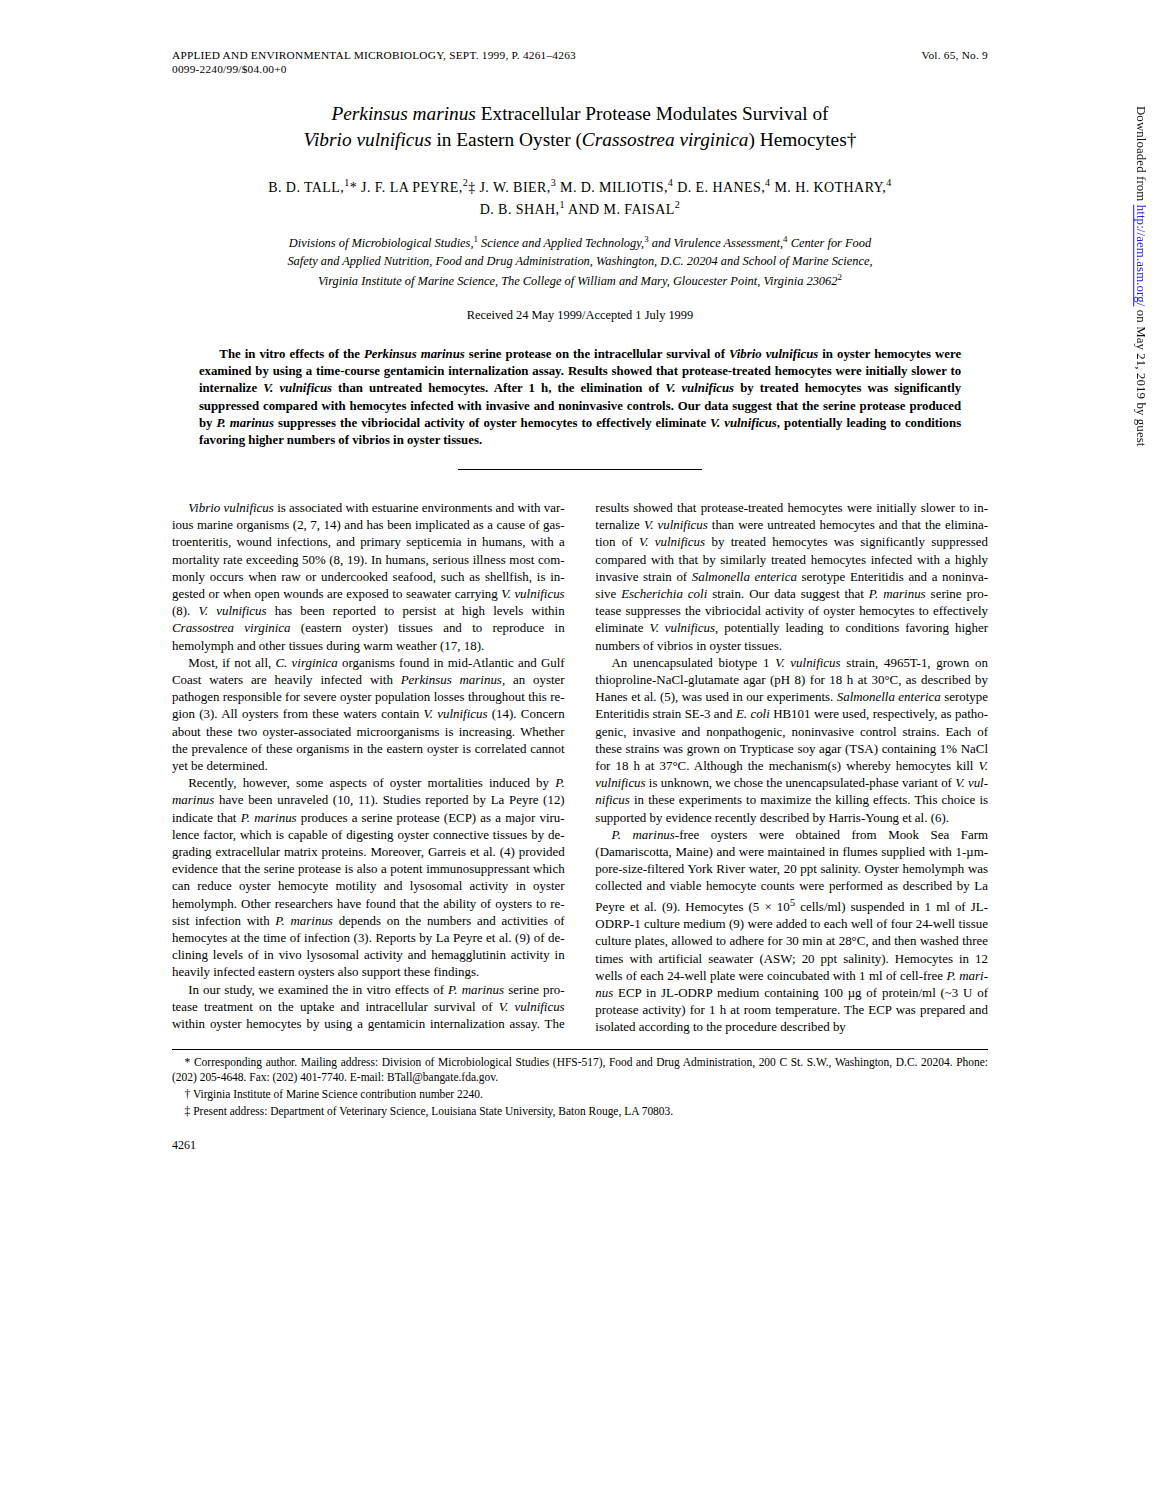Downloaded from http://aem.asm.org/ on May 21, 2019 by guest
Applied and Environmental Microbiology, Sept. 1999, p. 4261–4263
0099-2240/99/$04.00+0
Vol. 65, No. 9
Perkinsus marinus Extracellular Protease Modulates Survival of
Vibrio vulnificus in Eastern Oyster (Crassostrea virginica) Hemocytes†
B. D. TALL,1* J. F. LA PEYRE,2‡ J. W. BIER,3 M. D. MILIOTIS,4 D. E. HANES,4 M. H. KOTHARY,4
D. B. SHAH,1 AND M. FAISAL2
Divisions of Microbiological Studies,1 Science and Applied Technology,3 and Virulence Assessment,4 Center for Food
Safety and Applied Nutrition, Food and Drug Administration, Washington, D.C. 20204 and School of Marine Science,
Virginia Institute of Marine Science, The College of William and Mary, Gloucester Point, Virginia 230622
Received 24 May 1999/Accepted 1 July 1999
The in vitro effects of the Perkinsus marinus serine protease on the intracellular survival of Vibrio vulnificus in oyster hemocytes were examined by using a time-course gentamicin internalization assay. Results showed that protease-treated hemocytes were initially slower to internalize V. vulnificus than untreated hemocytes. After 1 h, the elimination of V. vulnificus by treated hemocytes was significantly suppressed compared with hemocytes infected with invasive and noninvasive controls. Our data suggest that the serine protease produced by P. marinus suppresses the vibriocidal activity of oyster hemocytes to effectively eliminate V. vulnificus, potentially leading to conditions favoring higher numbers of vibrios in oyster tissues.
Vibrio vulnificus is associated with estuarine environments and with various marine organisms (2, 7, 14) and has been implicated as a cause of gastroenteritis, wound infections, and primary septicemia in humans, with a mortality rate exceeding 50% (8, 19). In humans, serious illness most commonly occurs when raw or undercooked seafood, such as shellfish, is ingested or when open wounds are exposed to seawater carrying V. vulnificus (8). V. vulnificus has been reported to persist at high levels within Crassostrea virginica (eastern oyster) tissues and to reproduce in hemolymph and other tissues during warm weather (17, 18).
Most, if not all, C. virginica organisms found in mid-Atlantic and Gulf Coast waters are heavily infected with Perkinsus marinus, an oyster pathogen responsible for severe oyster population losses throughout this region (3). All oysters from these waters contain V. vulnificus (14). Concern about these two oyster-associated microorganisms is increasing. Whether the prevalence of these organisms in the eastern oyster is correlated cannot yet be determined.
Recently, however, some aspects of oyster mortalities induced by P. marinus have been unraveled (10, 11). Studies reported by La Peyre (12) indicate that P. marinus produces a serine protease (ECP) as a major virulence factor, which is capable of digesting oyster connective tissues by degrading extracellular matrix proteins. Moreover, Garreis et al. (4) provided evidence that the serine protease is also a potent immunosuppressant which can reduce oyster hemocyte motility and lysosomal activity in oyster hemolymph. Other researchers have found that the ability of oysters to resist infection with P. marinus depends on the numbers and activities of hemocytes at the time of infection (3). Reports by La Peyre et al. (9) of declining levels of in vivo lysosomal activity and hemagglutinin activity in heavily infected eastern oysters also support these findings.
In our study, we examined the in vitro effects of P. marinus serine protease treatment on the uptake and intracellular survival of V. vulnificus within oyster hemocytes by using a gentamicin internalization assay. The results showed that protease-treated hemocytes were initially slower to internalize V. vulnificus than were untreated hemocytes and that the elimination of V. vulnificus by treated hemocytes was significantly suppressed compared with that by similarly treated hemocytes infected with a highly invasive strain of Salmonella enterica serotype Enteritidis and a noninvasive Escherichia coli strain. Our data suggest that P. marinus serine protease suppresses the vibriocidal activity of oyster hemocytes to effectively eliminate V. vulnificus, potentially leading to conditions favoring higher numbers of vibrios in oyster tissues.
An unencapsulated biotype 1 V. vulnificus strain, 4965T-1, grown on thioproline-NaCl-glutamate agar (pH 8) for 18 h at 30°C, as described by Hanes et al. (5), was used in our experiments. Salmonella enterica serotype Enteritidis strain SE-3 and E. coli HB101 were used, respectively, as pathogenic, invasive and nonpathogenic, noninvasive control strains. Each of these strains was grown on Trypticase soy agar (TSA) containing 1% NaCl for 18 h at 37°C. Although the mechanism(s) whereby hemocytes kill V. vulnificus is unknown, we chose the unencapsulated-phase variant of V. vulnificus in these experiments to maximize the killing effects. This choice is supported by evidence recently described by Harris-Young et al. (6).
P. marinus-free oysters were obtained from Mook Sea Farm (Damariscotta, Maine) and were maintained in flumes supplied with 1-µm-pore-size-filtered York River water, 20 ppt salinity. Oyster hemolymph was collected and viable hemocyte counts were performed as described by La Peyre et al. (9). Hemocytes (5 × 105 cells/ml) suspended in 1 ml of JL-ODRP-1 culture medium (9) were added to each well of four 24-well tissue culture plates, allowed to adhere for 30 min at 28°C, and then washed three times with artificial seawater (ASW; 20 ppt salinity). Hemocytes in 12 wells of each 24-well plate were coincubated with 1 ml of cell-free P. marinus ECP in JL-ODRP medium containing 100 µg of protein/ml (~3 U of protease activity) for 1 h at room temperature. The ECP was prepared and isolated according to the procedure described by
* Corresponding author. Mailing address: Division of Microbiological Studies (HFS-517), Food and Drug Administration, 200 C St. S.W., Washington, D.C. 20204. Phone: (202) 205-4648. Fax: (202) 401-7740. E-mail: BTall@bangate.fda.gov.
† Virginia Institute of Marine Science contribution number 2240.
‡ Present address: Department of Veterinary Science, Louisiana State University, Baton Rouge, LA 70803.
4261